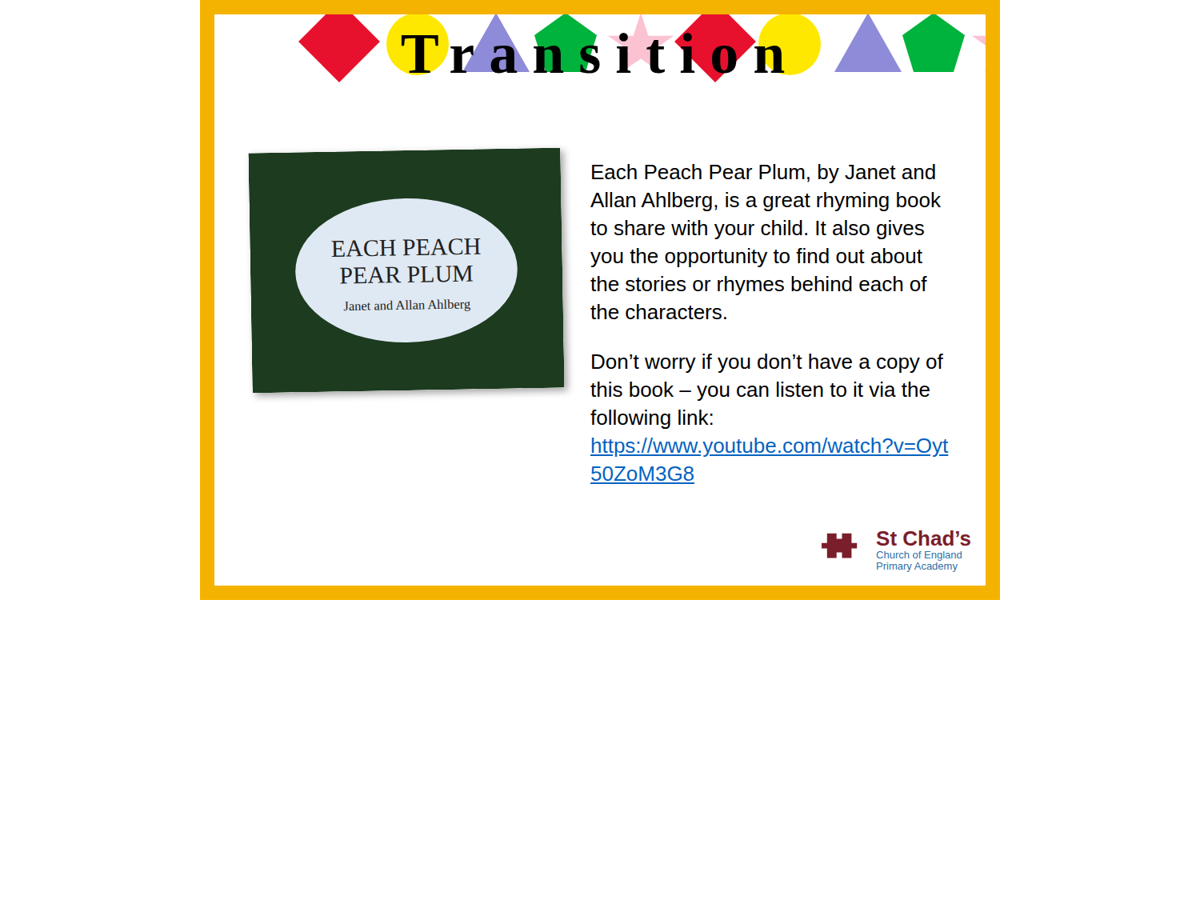Transition
Each Peach Pear Plum, by Janet and Allan Ahlberg, is a great rhyming book to share with your child. It also gives you the opportunity to find out about the stories or rhymes behind each of the characters.
Don’t worry if you don’t have a copy of this book – you can listen to it via the following link:
https://www.youtube.com/watch?v=Oyt50ZoM3G8
St Chad’s Church of England Primary Academy